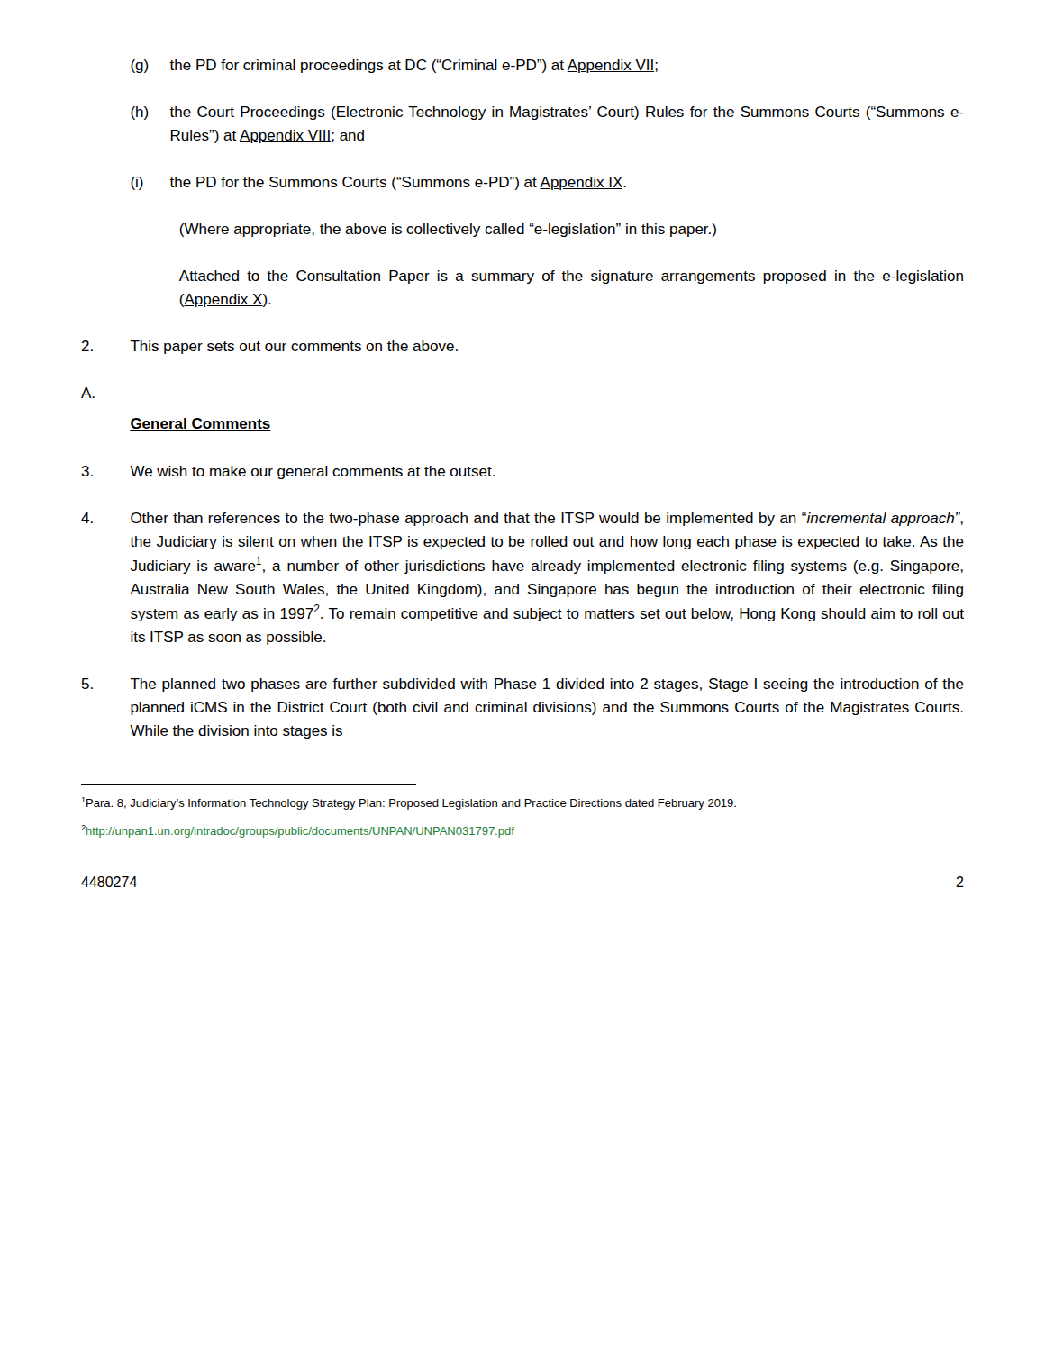(g)
the PD for criminal proceedings at DC (“Criminal e-PD”) at Appendix VII;
(h)
the Court Proceedings (Electronic Technology in Magistrates’ Court) Rules for the Summons Courts (“Summons e-Rules”) at Appendix VIII; and
(i)
the PD for the Summons Courts (“Summons e-PD”) at Appendix IX.
(Where appropriate, the above is collectively called “e-legislation” in this paper.)
Attached to the Consultation Paper is a summary of the signature arrangements proposed in the e-legislation (Appendix X).
2.
This paper sets out our comments on the above.
A.
General Comments
3.
We wish to make our general comments at the outset.
4.
Other than references to the two-phase approach and that the ITSP would be implemented by an “incremental approach”, the Judiciary is silent on when the ITSP is expected to be rolled out and how long each phase is expected to take. As the Judiciary is aware1, a number of other jurisdictions have already implemented electronic filing systems (e.g. Singapore, Australia New South Wales, the United Kingdom), and Singapore has begun the introduction of their electronic filing system as early as in 19972. To remain competitive and subject to matters set out below, Hong Kong should aim to roll out its ITSP as soon as possible.
5.
The planned two phases are further subdivided with Phase 1 divided into 2 stages, Stage I seeing the introduction of the planned iCMS in the District Court (both civil and criminal divisions) and the Summons Courts of the Magistrates Courts. While the division into stages is
1Para. 8, Judiciary’s Information Technology Strategy Plan: Proposed Legislation and Practice Directions dated February 2019.
2http://unpan1.un.org/intradoc/groups/public/documents/UNPAN/UNPAN031797.pdf
4480274 2